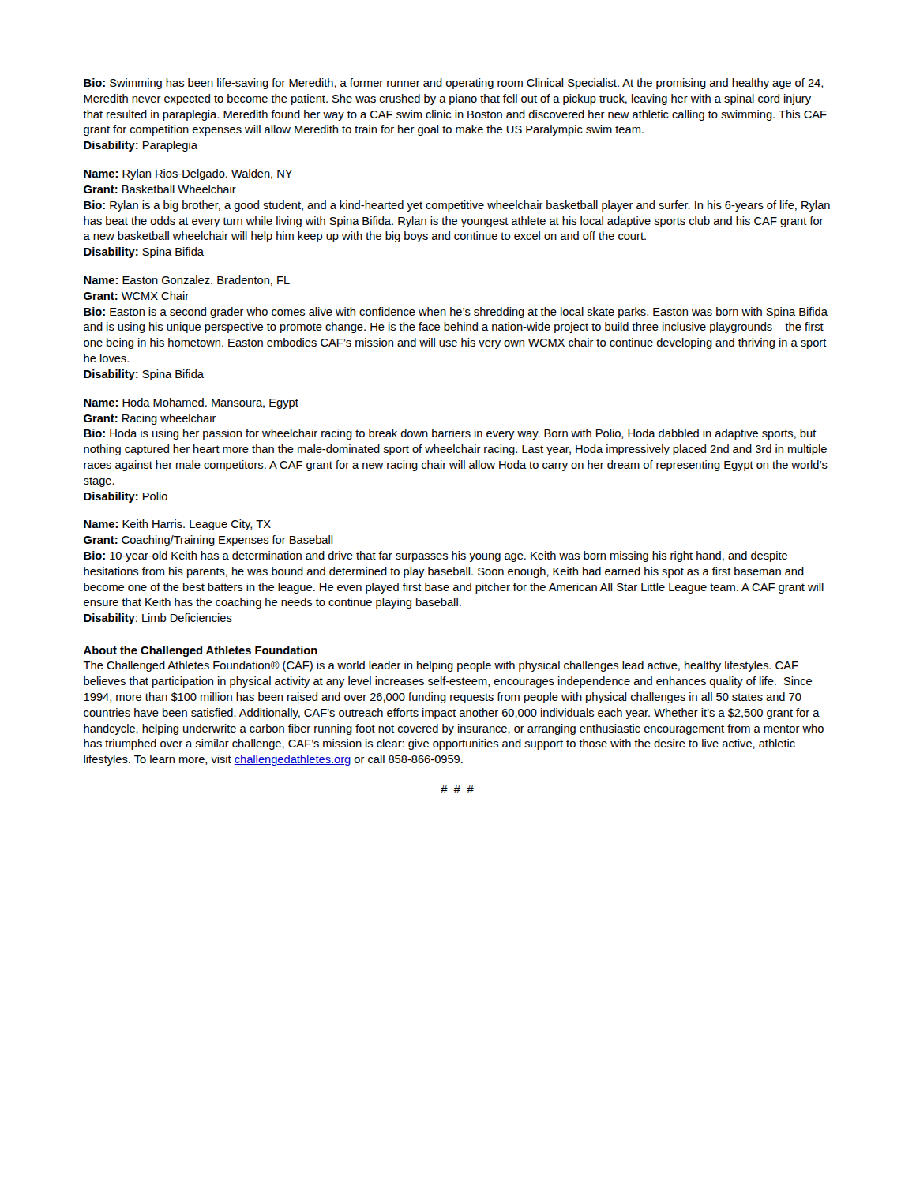Bio: Swimming has been life-saving for Meredith, a former runner and operating room Clinical Specialist. At the promising and healthy age of 24, Meredith never expected to become the patient. She was crushed by a piano that fell out of a pickup truck, leaving her with a spinal cord injury that resulted in paraplegia. Meredith found her way to a CAF swim clinic in Boston and discovered her new athletic calling to swimming. This CAF grant for competition expenses will allow Meredith to train for her goal to make the US Paralympic swim team.
Disability: Paraplegia
Name: Rylan Rios-Delgado. Walden, NY
Grant: Basketball Wheelchair
Bio: Rylan is a big brother, a good student, and a kind-hearted yet competitive wheelchair basketball player and surfer. In his 6-years of life, Rylan has beat the odds at every turn while living with Spina Bifida. Rylan is the youngest athlete at his local adaptive sports club and his CAF grant for a new basketball wheelchair will help him keep up with the big boys and continue to excel on and off the court.
Disability: Spina Bifida
Name: Easton Gonzalez. Bradenton, FL
Grant: WCMX Chair
Bio: Easton is a second grader who comes alive with confidence when he’s shredding at the local skate parks. Easton was born with Spina Bifida and is using his unique perspective to promote change. He is the face behind a nation-wide project to build three inclusive playgrounds – the first one being in his hometown. Easton embodies CAF’s mission and will use his very own WCMX chair to continue developing and thriving in a sport he loves.
Disability: Spina Bifida
Name: Hoda Mohamed. Mansoura, Egypt
Grant: Racing wheelchair
Bio: Hoda is using her passion for wheelchair racing to break down barriers in every way. Born with Polio, Hoda dabbled in adaptive sports, but nothing captured her heart more than the male-dominated sport of wheelchair racing. Last year, Hoda impressively placed 2nd and 3rd in multiple races against her male competitors. A CAF grant for a new racing chair will allow Hoda to carry on her dream of representing Egypt on the world’s stage.
Disability: Polio
Name: Keith Harris. League City, TX
Grant: Coaching/Training Expenses for Baseball
Bio: 10-year-old Keith has a determination and drive that far surpasses his young age. Keith was born missing his right hand, and despite hesitations from his parents, he was bound and determined to play baseball. Soon enough, Keith had earned his spot as a first baseman and become one of the best batters in the league. He even played first base and pitcher for the American All Star Little League team. A CAF grant will ensure that Keith has the coaching he needs to continue playing baseball.
Disability: Limb Deficiencies
About the Challenged Athletes Foundation
The Challenged Athletes Foundation® (CAF) is a world leader in helping people with physical challenges lead active, healthy lifestyles. CAF believes that participation in physical activity at any level increases self-esteem, encourages independence and enhances quality of life. Since 1994, more than $100 million has been raised and over 26,000 funding requests from people with physical challenges in all 50 states and 70 countries have been satisfied. Additionally, CAF’s outreach efforts impact another 60,000 individuals each year. Whether it’s a $2,500 grant for a handcycle, helping underwrite a carbon fiber running foot not covered by insurance, or arranging enthusiastic encouragement from a mentor who has triumphed over a similar challenge, CAF’s mission is clear: give opportunities and support to those with the desire to live active, athletic lifestyles. To learn more, visit challengedathletes.org or call 858-866-0959.
# # #